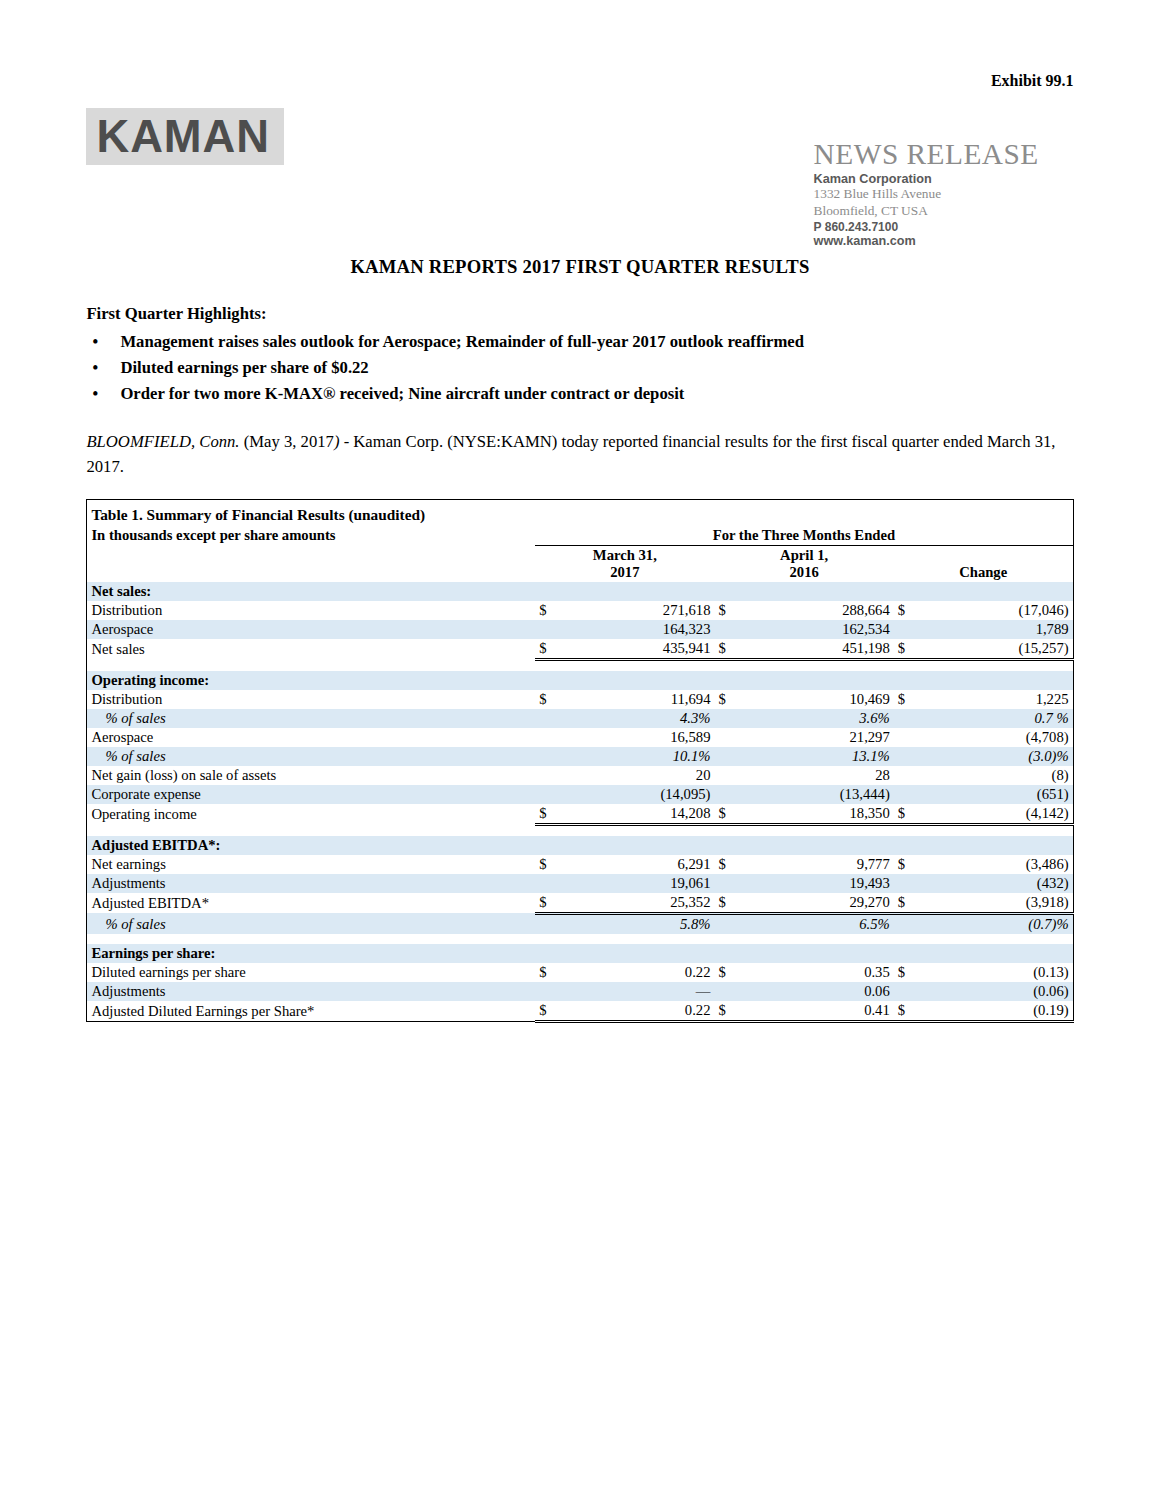Exhibit 99.1
KAMAN
NEWS RELEASE
Kaman Corporation
1332 Blue Hills Avenue
Bloomfield, CT USA
P 860.243.7100
www.kaman.com
KAMAN REPORTS 2017 FIRST QUARTER RESULTS
First Quarter Highlights:
Management raises sales outlook for Aerospace; Remainder of full-year 2017 outlook reaffirmed
Diluted earnings per share of $0.22
Order for two more K-MAX® received; Nine aircraft under contract or deposit
BLOOMFIELD, Conn. (May 3, 2017) - Kaman Corp. (NYSE:KAMN) today reported financial results for the first fiscal quarter ended March 31, 2017.
| Table 1. Summary of Financial Results (unaudited) |
| In thousands except per share amounts | For the Three Months Ended |
| | March 31, 2017 | April 1, 2016 | Change |
| Net sales: | |
| Distribution | $ | 271,618 | $ | 288,664 | $ | (17,046) |
| Aerospace | | 164,323 | | 162,534 | | 1,789 |
| Net sales | $ | 435,941 | $ | 451,198 | $ | (15,257) |
| Operating income: | |
| Distribution | $ | 11,694 | $ | 10,469 | $ | 1,225 |
| % of sales | | 4.3% | | 3.6% | | 0.7 % |
| Aerospace | | 16,589 | | 21,297 | | (4,708) |
| % of sales | | 10.1% | | 13.1% | | (3.0)% |
| Net gain (loss) on sale of assets | | 20 | | 28 | | (8) |
| Corporate expense | | (14,095) | | (13,444) | | (651) |
| Operating income | $ | 14,208 | $ | 18,350 | $ | (4,142) |
| Adjusted EBITDA*: | |
| Net earnings | $ | 6,291 | $ | 9,777 | $ | (3,486) |
| Adjustments | | 19,061 | | 19,493 | | (432) |
| Adjusted EBITDA* | $ | 25,352 | $ | 29,270 | $ | (3,918) |
| % of sales | | 5.8% | | 6.5% | | (0.7)% |
| Earnings per share: | |
| Diluted earnings per share | $ | 0.22 | $ | 0.35 | $ | (0.13) |
| Adjustments | | — | | 0.06 | | (0.06) |
| Adjusted Diluted Earnings per Share* | $ | 0.22 | $ | 0.41 | $ | (0.19) |